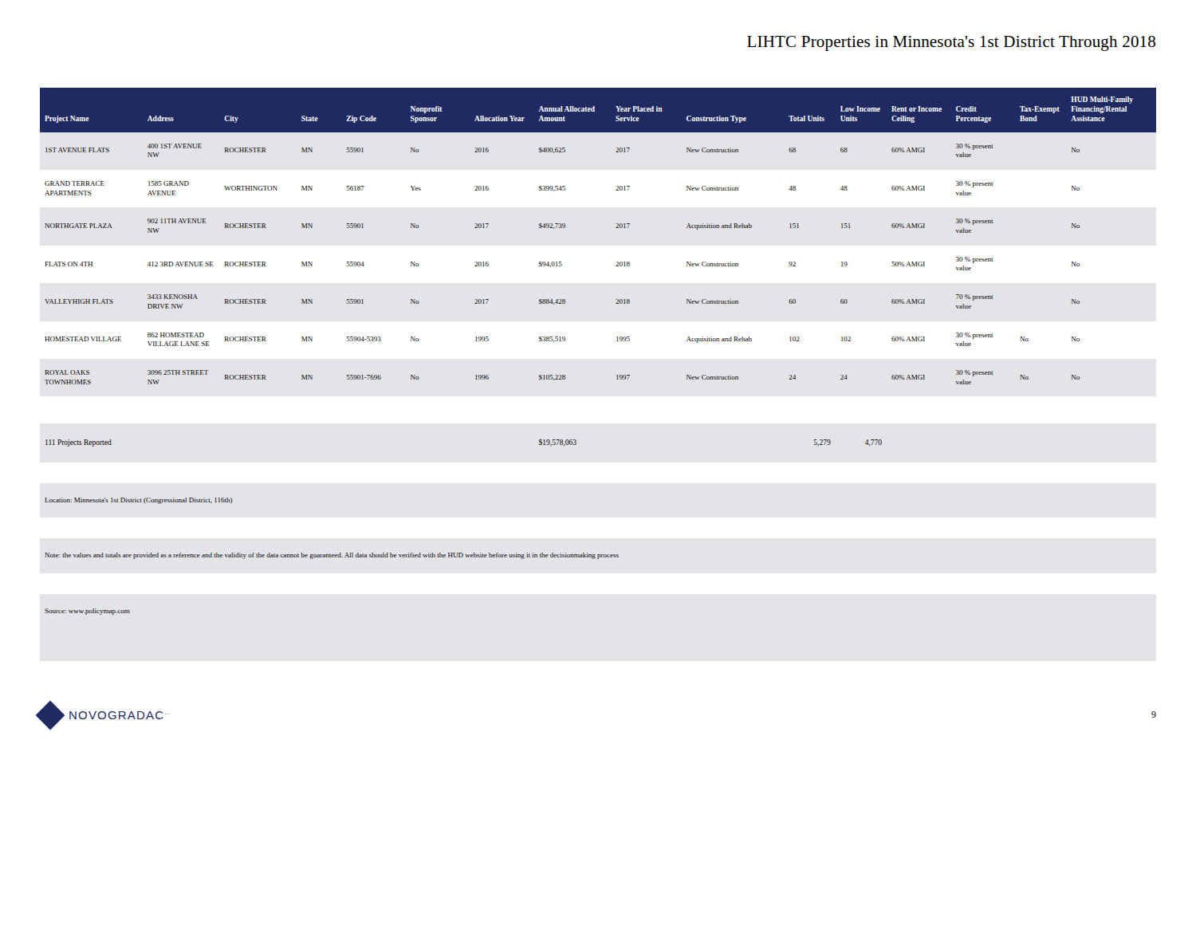LIHTC Properties in Minnesota's 1st District Through 2018
| Project Name | Address | City | State | Zip Code | Nonprofit Sponsor | Allocation Year | Annual Allocated Amount | Year Placed in Service | Construction Type | Total Units | Low Income Units | Rent or Income Ceiling | Credit Percentage | Tax-Exempt Bond | HUD Multi-Family Financing/Rental Assistance |
| --- | --- | --- | --- | --- | --- | --- | --- | --- | --- | --- | --- | --- | --- | --- | --- |
| 1ST AVENUE FLATS | 400 1ST AVENUE NW | ROCHESTER | MN | 55901 | No | 2016 | $400,625 | 2017 | New Construction | 68 | 68 | 60% AMGI | 30 % present value | | No |
| GRAND TERRACE APARTMENTS | 1585 GRAND AVENUE | WORTHINGTON | MN | 56187 | Yes | 2016 | $399,545 | 2017 | New Construction | 48 | 48 | 60% AMGI | 30 % present value | | No |
| NORTHGATE PLAZA | 902 11TH AVENUE NW | ROCHESTER | MN | 55901 | No | 2017 | $492,739 | 2017 | Acquisition and Rehab | 151 | 151 | 60% AMGI | 30 % present value | | No |
| FLATS ON 4TH | 412 3RD AVENUE SE | ROCHESTER | MN | 55904 | No | 2016 | $94,015 | 2018 | New Construction | 92 | 19 | 50% AMGI | 30 % present value | | No |
| VALLEYHIGH FLATS | 3433 KENOSHA DRIVE NW | ROCHESTER | MN | 55901 | No | 2017 | $884,428 | 2018 | New Construction | 60 | 60 | 60% AMGI | 70 % present value | | No |
| HOMESTEAD VILLAGE | 862 HOMESTEAD VILLAGE LANE SE | ROCHESTER | MN | 55904-5393 | No | 1995 | $385,519 | 1995 | Acquisition and Rehab | 102 | 102 | 60% AMGI | 30 % present value | No | No |
| ROYAL OAKS TOWNHOMES | 3096 25TH STREET NW | ROCHESTER | MN | 55901-7696 | No | 1996 | $105,228 | 1997 | New Construction | 24 | 24 | 60% AMGI | 30 % present value | No | No |
| 111 Projects Reported | | | | | | | $19,578,063 | | | 5,279 | 4,770 | | | | |
| Location: Minnesota's 1st District (Congressional District, 116th) |
| Note: the values and totals are provided as a reference and the validity of the data cannot be guaranteed. All data should be verified with the HUD website before using it in the decisionmaking process |
| Source: www.policymap.com |
NOVOGRADAC…
9